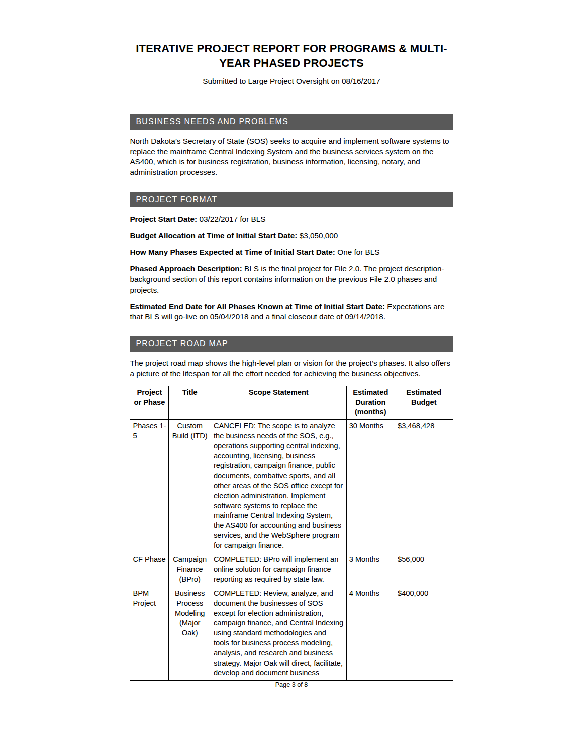ITERATIVE PROJECT REPORT FOR PROGRAMS & MULTI-YEAR PHASED PROJECTS
Submitted to Large Project Oversight on 08/16/2017
Business Needs and Problems
North Dakota’s Secretary of State (SOS) seeks to acquire and implement software systems to replace the mainframe Central Indexing System and the business services system on the AS400, which is for business registration, business information, licensing, notary, and administration processes.
Project Format
Project Start Date: 03/22/2017 for BLS
Budget Allocation at Time of Initial Start Date: $3,050,000
How Many Phases Expected at Time of Initial Start Date: One for BLS
Phased Approach Description: BLS is the final project for File 2.0. The project description-background section of this report contains information on the previous File 2.0 phases and projects.
Estimated End Date for All Phases Known at Time of Initial Start Date: Expectations are that BLS will go-live on 05/04/2018 and a final closeout date of 09/14/2018.
Project Road Map
The project road map shows the high-level plan or vision for the project’s phases. It also offers a picture of the lifespan for all the effort needed for achieving the business objectives.
| Project or Phase | Title | Scope Statement | Estimated Duration (months) | Estimated Budget |
| --- | --- | --- | --- | --- |
| Phases 1-5 | Custom Build (ITD) | CANCELED: The scope is to analyze the business needs of the SOS, e.g., operations supporting central indexing, accounting, licensing, business registration, campaign finance, public documents, combative sports, and all other areas of the SOS office except for election administration. Implement software systems to replace the mainframe Central Indexing System, the AS400 for accounting and business services, and the WebSphere program for campaign finance. | 30 Months | $3,468,428 |
| CF Phase | Campaign Finance (BPro) | COMPLETED: BPro will implement an online solution for campaign finance reporting as required by state law. | 3 Months | $56,000 |
| BPM Project | Business Process Modeling (Major Oak) | COMPLETED: Review, analyze, and document the businesses of SOS except for election administration, campaign finance, and Central Indexing using standard methodologies and tools for business process modeling, analysis, and research and business strategy. Major Oak will direct, facilitate, develop and document business | 4 Months | $400,000 |
Page 3 of 8